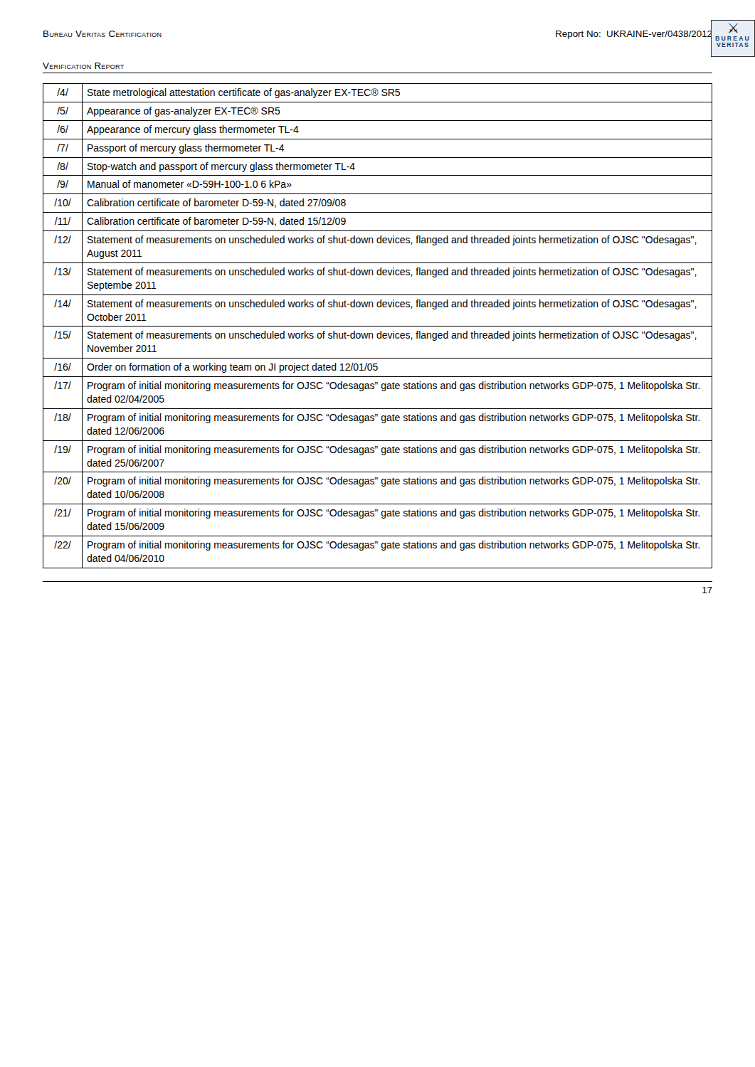Bureau Veritas Certification
Report No: UKRAINE-ver/0438/2012
Verification Report
⚔
BUREAU
VERITAS
| /4/ | State metrological attestation certificate of gas-analyzer EX-TEC® SR5 |
| /5/ | Appearance of gas-analyzer EX-TEC® SR5 |
| /6/ | Appearance of mercury glass thermometer TL-4 |
| /7/ | Passport of mercury glass thermometer TL-4 |
| /8/ | Stop-watch and passport of mercury glass thermometer TL-4 |
| /9/ | Manual of manometer «D-59H-100-1.0 6 kPa» |
| /10/ | Calibration certificate of barometer D-59-N, dated 27/09/08 |
| /11/ | Calibration certificate of barometer D-59-N, dated 15/12/09 |
| /12/ | Statement of measurements on unscheduled works of shut-down devices, flanged and threaded joints hermetization of OJSC "Odesagas", August 2011 |
| /13/ | Statement of measurements on unscheduled works of shut-down devices, flanged and threaded joints hermetization of OJSC "Odesagas", Septembe 2011 |
| /14/ | Statement of measurements on unscheduled works of shut-down devices, flanged and threaded joints hermetization of OJSC "Odesagas", October 2011 |
| /15/ | Statement of measurements on unscheduled works of shut-down devices, flanged and threaded joints hermetization of OJSC "Odesagas", November 2011 |
| /16/ | Order on formation of a working team on JI project dated 12/01/05 |
| /17/ | Program of initial monitoring measurements for OJSC “Odesagas” gate stations and gas distribution networks GDP-075, 1 Melitopolska Str. dated 02/04/2005 |
| /18/ | Program of initial monitoring measurements for OJSC “Odesagas” gate stations and gas distribution networks GDP-075, 1 Melitopolska Str. dated 12/06/2006 |
| /19/ | Program of initial monitoring measurements for OJSC “Odesagas” gate stations and gas distribution networks GDP-075, 1 Melitopolska Str. dated 25/06/2007 |
| /20/ | Program of initial monitoring measurements for OJSC “Odesagas” gate stations and gas distribution networks GDP-075, 1 Melitopolska Str. dated 10/06/2008 |
| /21/ | Program of initial monitoring measurements for OJSC “Odesagas” gate stations and gas distribution networks GDP-075, 1 Melitopolska Str. dated 15/06/2009 |
| /22/ | Program of initial monitoring measurements for OJSC “Odesagas” gate stations and gas distribution networks GDP-075, 1 Melitopolska Str. dated 04/06/2010 |
17